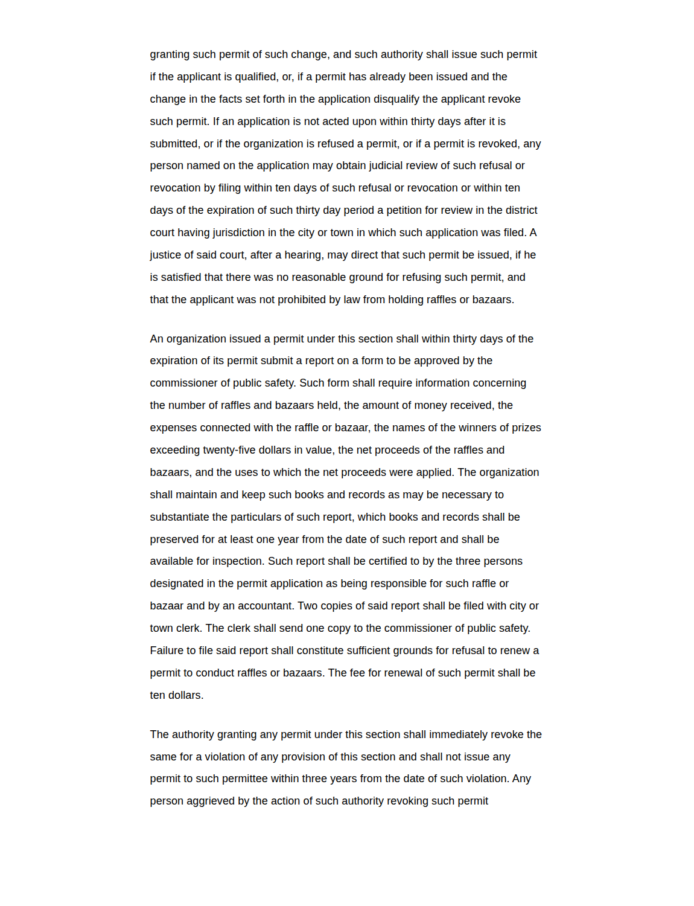granting such permit of such change, and such authority shall issue such permit if the applicant is qualified, or, if a permit has already been issued and the change in the facts set forth in the application disqualify the applicant revoke such permit. If an application is not acted upon within thirty days after it is submitted, or if the organization is refused a permit, or if a permit is revoked, any person named on the application may obtain judicial review of such refusal or revocation by filing within ten days of such refusal or revocation or within ten days of the expiration of such thirty day period a petition for review in the district court having jurisdiction in the city or town in which such application was filed. A justice of said court, after a hearing, may direct that such permit be issued, if he is satisfied that there was no reasonable ground for refusing such permit, and that the applicant was not prohibited by law from holding raffles or bazaars.
An organization issued a permit under this section shall within thirty days of the expiration of its permit submit a report on a form to be approved by the commissioner of public safety. Such form shall require information concerning the number of raffles and bazaars held, the amount of money received, the expenses connected with the raffle or bazaar, the names of the winners of prizes exceeding twenty-five dollars in value, the net proceeds of the raffles and bazaars, and the uses to which the net proceeds were applied. The organization shall maintain and keep such books and records as may be necessary to substantiate the particulars of such report, which books and records shall be preserved for at least one year from the date of such report and shall be available for inspection. Such report shall be certified to by the three persons designated in the permit application as being responsible for such raffle or bazaar and by an accountant. Two copies of said report shall be filed with city or town clerk. The clerk shall send one copy to the commissioner of public safety. Failure to file said report shall constitute sufficient grounds for refusal to renew a permit to conduct raffles or bazaars. The fee for renewal of such permit shall be ten dollars.
The authority granting any permit under this section shall immediately revoke the same for a violation of any provision of this section and shall not issue any permit to such permittee within three years from the date of such violation. Any person aggrieved by the action of such authority revoking such permit